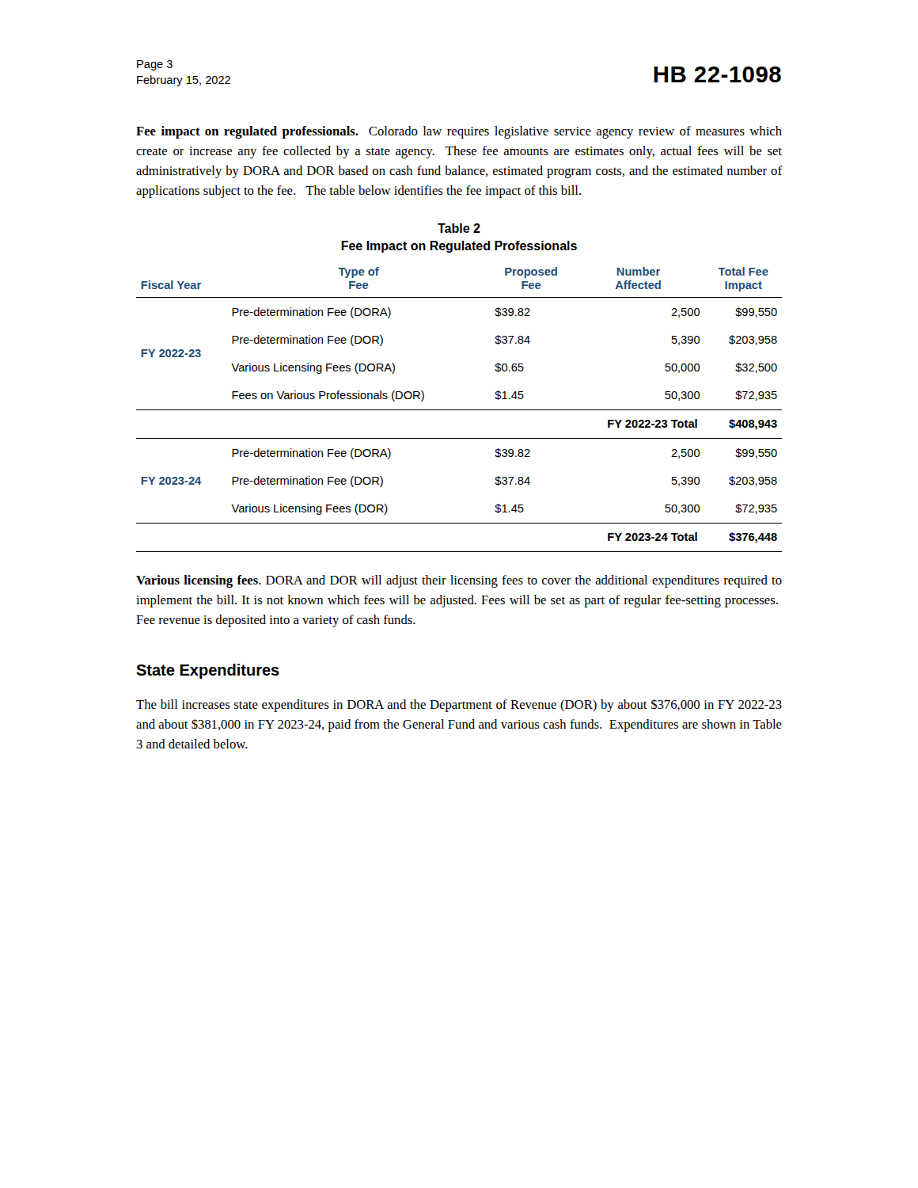Page 3
February 15, 2022
HB 22-1098
Fee impact on regulated professionals. Colorado law requires legislative service agency review of measures which create or increase any fee collected by a state agency. These fee amounts are estimates only, actual fees will be set administratively by DORA and DOR based on cash fund balance, estimated program costs, and the estimated number of applications subject to the fee. The table below identifies the fee impact of this bill.
Table 2
Fee Impact on Regulated Professionals
| Fiscal Year | Type of Fee | Proposed Fee | Number Affected | Total Fee Impact |
| --- | --- | --- | --- | --- |
| FY 2022-23 | Pre-determination Fee (DORA) | $39.82 | 2,500 | $99,550 |
| Pre-determination Fee (DOR) | $37.84 | 5,390 | $203,958 |
| Various Licensing Fees (DORA) | $0.65 | 50,000 | $32,500 |
| Fees on Various Professionals (DOR) | $1.45 | 50,300 | $72,935 |
| | | | FY 2022-23 Total | $408,943 |
| FY 2023-24 | Pre-determination Fee (DORA) | $39.82 | 2,500 | $99,550 |
| Pre-determination Fee (DOR) | $37.84 | 5,390 | $203,958 |
| Various Licensing Fees (DOR) | $1.45 | 50,300 | $72,935 |
| | | | FY 2023-24 Total | $376,448 |
Various licensing fees. DORA and DOR will adjust their licensing fees to cover the additional expenditures required to implement the bill. It is not known which fees will be adjusted. Fees will be set as part of regular fee-setting processes. Fee revenue is deposited into a variety of cash funds.
State Expenditures
The bill increases state expenditures in DORA and the Department of Revenue (DOR) by about $376,000 in FY 2022-23 and about $381,000 in FY 2023-24, paid from the General Fund and various cash funds. Expenditures are shown in Table 3 and detailed below.